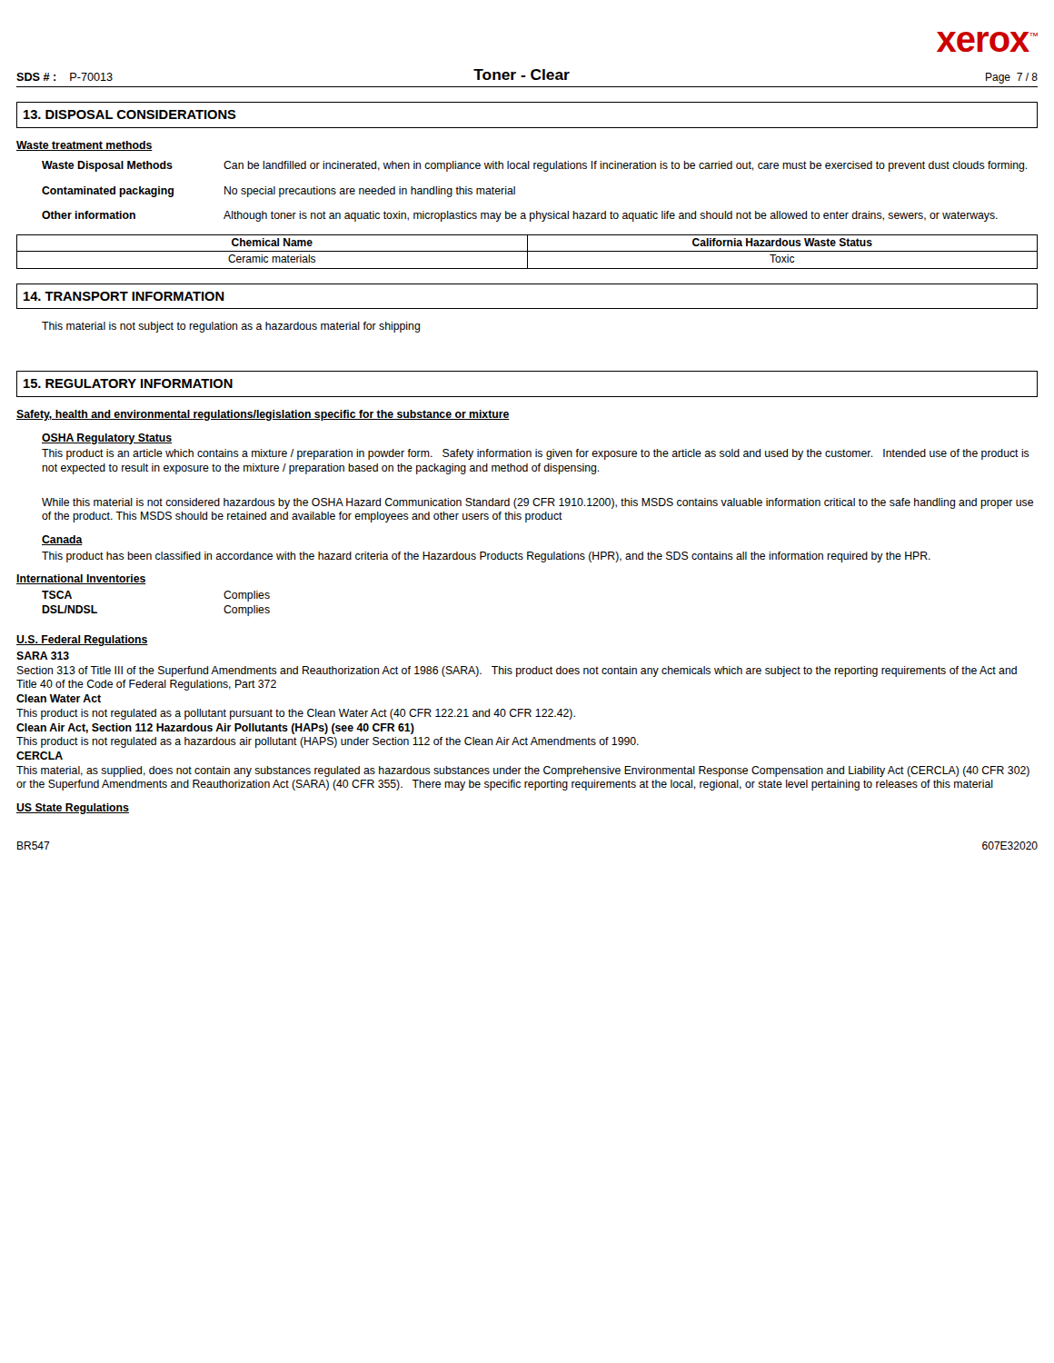xerox™
SDS # :P-70013
Toner - Clear
Page 7 / 8
13. DISPOSAL CONSIDERATIONS
Waste treatment methods
Waste Disposal Methods
Can be landfilled or incinerated, when in compliance with local regulations If incineration is to be carried out, care must be exercised to prevent dust clouds forming.
Contaminated packaging
No special precautions are needed in handling this material
Other information
Although toner is not an aquatic toxin, microplastics may be a physical hazard to aquatic life and should not be allowed to enter drains, sewers, or waterways.
| Chemical Name | California Hazardous Waste Status |
| --- | --- |
| Ceramic materials | Toxic |
14. TRANSPORT INFORMATION
This material is not subject to regulation as a hazardous material for shipping
15. REGULATORY INFORMATION
Safety, health and environmental regulations/legislation specific for the substance or mixture
OSHA Regulatory Status
This product is an article which contains a mixture / preparation in powder form. Safety information is given for exposure to the article as sold and used by the customer. Intended use of the product is not expected to result in exposure to the mixture / preparation based on the packaging and method of dispensing.
While this material is not considered hazardous by the OSHA Hazard Communication Standard (29 CFR 1910.1200), this MSDS contains valuable information critical to the safe handling and proper use of the product. This MSDS should be retained and available for employees and other users of this product
Canada
This product has been classified in accordance with the hazard criteria of the Hazardous Products Regulations (HPR), and the SDS contains all the information required by the HPR.
International Inventories
TSCA
Complies
DSL/NDSL
Complies
U.S. Federal Regulations
SARA 313
Section 313 of Title III of the Superfund Amendments and Reauthorization Act of 1986 (SARA). This product does not contain any chemicals which are subject to the reporting requirements of the Act and Title 40 of the Code of Federal Regulations, Part 372
Clean Water Act
This product is not regulated as a pollutant pursuant to the Clean Water Act (40 CFR 122.21 and 40 CFR 122.42).
Clean Air Act, Section 112 Hazardous Air Pollutants (HAPs) (see 40 CFR 61)
This product is not regulated as a hazardous air pollutant (HAPS) under Section 112 of the Clean Air Act Amendments of 1990.
CERCLA
This material, as supplied, does not contain any substances regulated as hazardous substances under the Comprehensive Environmental Response Compensation and Liability Act (CERCLA) (40 CFR 302) or the Superfund Amendments and Reauthorization Act (SARA) (40 CFR 355). There may be specific reporting requirements at the local, regional, or state level pertaining to releases of this material
US State Regulations
BR547
607E32020